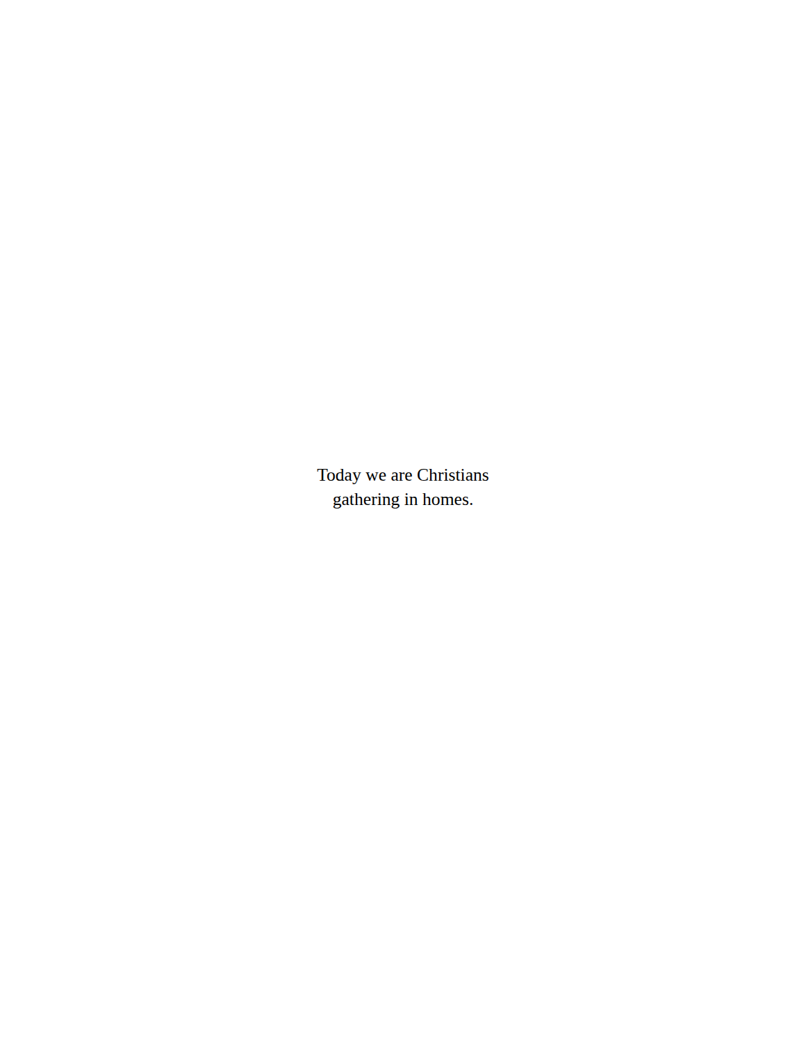Today we are Christians gathering in homes.